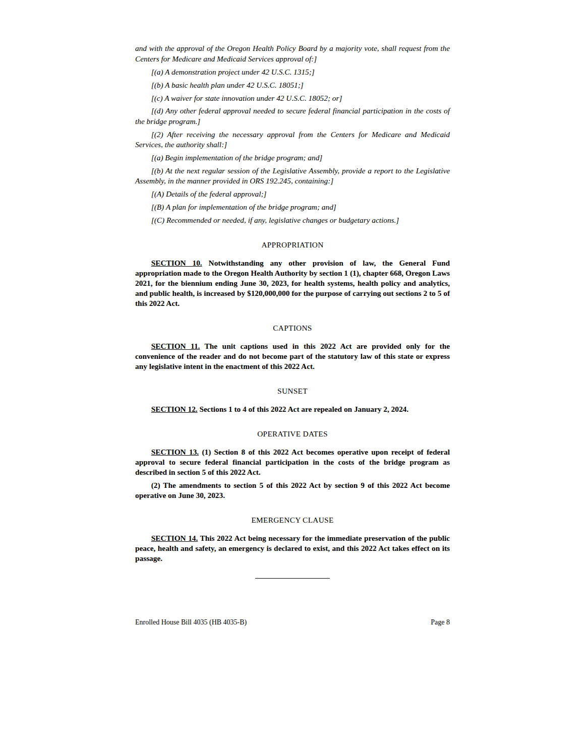and with the approval of the Oregon Health Policy Board by a majority vote, shall request from the Centers for Medicare and Medicaid Services approval of:]
[(a) A demonstration project under 42 U.S.C. 1315;]
[(b) A basic health plan under 42 U.S.C. 18051;]
[(c) A waiver for state innovation under 42 U.S.C. 18052; or]
[(d) Any other federal approval needed to secure federal financial participation in the costs of the bridge program.]
[(2) After receiving the necessary approval from the Centers for Medicare and Medicaid Services, the authority shall:]
[(a) Begin implementation of the bridge program; and]
[(b) At the next regular session of the Legislative Assembly, provide a report to the Legislative Assembly, in the manner provided in ORS 192.245, containing:]
[(A) Details of the federal approval;]
[(B) A plan for implementation of the bridge program; and]
[(C) Recommended or needed, if any, legislative changes or budgetary actions.]
APPROPRIATION
SECTION 10. Notwithstanding any other provision of law, the General Fund appropriation made to the Oregon Health Authority by section 1 (1), chapter 668, Oregon Laws 2021, for the biennium ending June 30, 2023, for health systems, health policy and analytics, and public health, is increased by $120,000,000 for the purpose of carrying out sections 2 to 5 of this 2022 Act.
CAPTIONS
SECTION 11. The unit captions used in this 2022 Act are provided only for the convenience of the reader and do not become part of the statutory law of this state or express any legislative intent in the enactment of this 2022 Act.
SUNSET
SECTION 12. Sections 1 to 4 of this 2022 Act are repealed on January 2, 2024.
OPERATIVE DATES
SECTION 13. (1) Section 8 of this 2022 Act becomes operative upon receipt of federal approval to secure federal financial participation in the costs of the bridge program as described in section 5 of this 2022 Act.
(2) The amendments to section 5 of this 2022 Act by section 9 of this 2022 Act become operative on June 30, 2023.
EMERGENCY CLAUSE
SECTION 14. This 2022 Act being necessary for the immediate preservation of the public peace, health and safety, an emergency is declared to exist, and this 2022 Act takes effect on its passage.
Enrolled House Bill 4035 (HB 4035-B)
Page 8